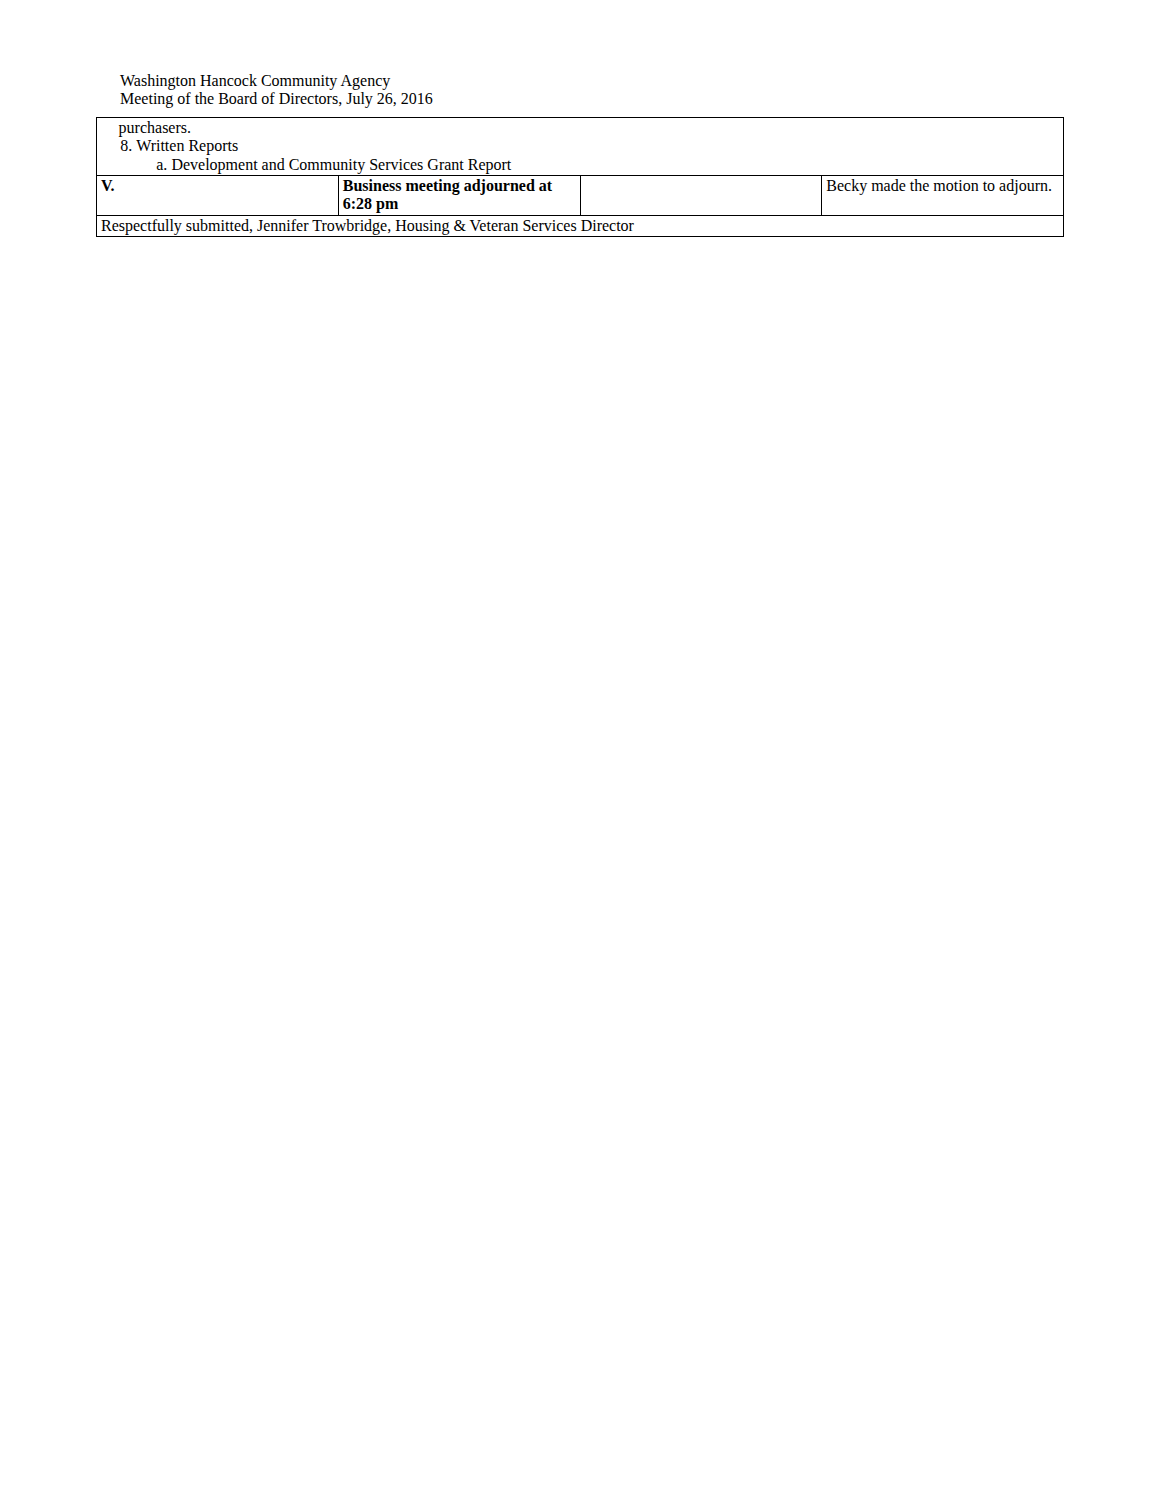Washington Hancock Community Agency
Meeting of the Board of Directors, July 26, 2016
| purchasers. Written Reports Development and Community Services Grant Report |
| V. | Business meeting adjourned at 6:28 pm | | Becky made the motion to adjourn. |
| Respectfully submitted, Jennifer Trowbridge, Housing & Veteran Services Director |